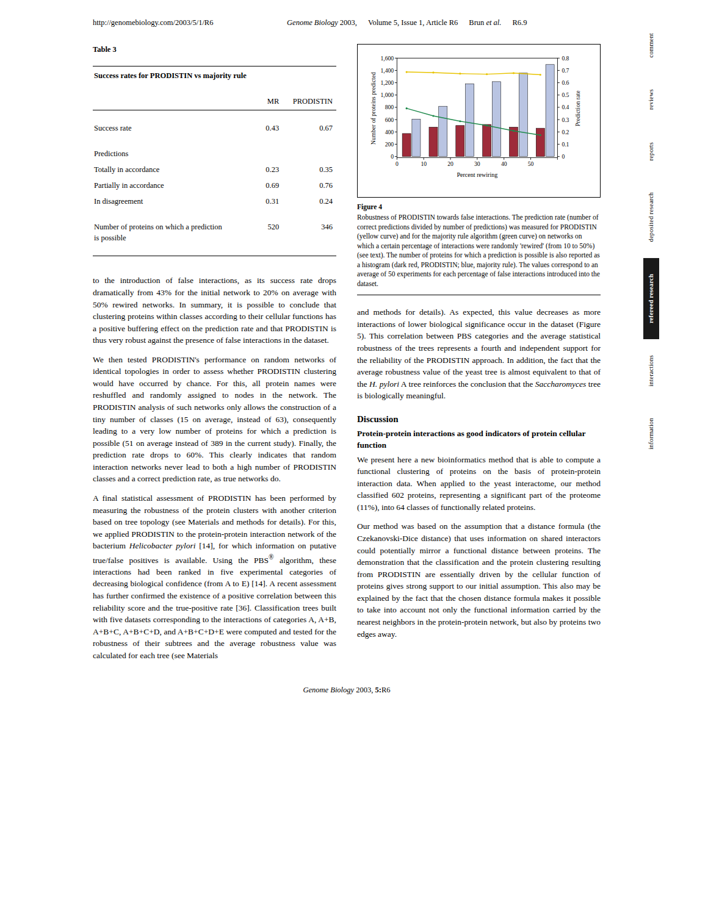comment
reviews
reports
deposited research
refereed research
interactions
information
http://genomebiology.com/2003/5/1/R6 Genome Biology 2003, Volume 5, Issue 1, Article R6 Brun et al. R6.9
Table 3
| Success rates for PRODISTIN vs majority rule |
| | MR | PRODISTIN |
| Success rate | 0.43 | 0.67 |
| Predictions | | |
| Totally in accordance | 0.23 | 0.35 |
| Partially in accordance | 0.69 | 0.76 |
| In disagreement | 0.31 | 0.24 |
| Number of proteins on which a prediction is possible | 520 | 346 |
to the introduction of false interactions, as its success rate drops dramatically from 43% for the initial network to 20% on average with 50% rewired networks. In summary, it is possible to conclude that clustering proteins within classes according to their cellular functions has a positive buffering effect on the prediction rate and that PRODISTIN is thus very robust against the presence of false interactions in the dataset.
We then tested PRODISTIN's performance on random networks of identical topologies in order to assess whether PRODISTIN clustering would have occurred by chance. For this, all protein names were reshuffled and randomly assigned to nodes in the network. The PRODISTIN analysis of such networks only allows the construction of a tiny number of classes (15 on average, instead of 63), consequently leading to a very low number of proteins for which a prediction is possible (51 on average instead of 389 in the current study). Finally, the prediction rate drops to 60%. This clearly indicates that random interaction networks never lead to both a high number of PRODISTIN classes and a correct prediction rate, as true networks do.
A final statistical assessment of PRODISTIN has been performed by measuring the robustness of the protein clusters with another criterion based on tree topology (see Materials and methods for details). For this, we applied PRODISTIN to the protein-protein interaction network of the bacterium Helicobacter pylori [14], for which information on putative true/false positives is available. Using the PBS® algorithm, these interactions had been ranked in five experimental categories of decreasing biological confidence (from A to E) [14]. A recent assessment has further confirmed the existence of a positive correlation between this reliability score and the true-positive rate [36]. Classification trees built with five datasets corresponding to the interactions of categories A, A+B, A+B+C, A+B+C+D, and A+B+C+D+E were computed and tested for the robustness of their subtrees and the average robustness value was calculated for each tree (see Materials
1,600 1,400 1,200 1,000 800 600 400 200 0 0.8 0.7 0.6 0.5 0.4 0.3 0.2 0.1 0 0 10 20 30 40 50 Number of proteins predicted Prediction rate Percent rewiring
Figure 4 Robustness of PRODISTIN towards false interactions. The prediction rate (number of correct predictions divided by number of predictions) was measured for PRODISTIN (yellow curve) and for the majority rule algorithm (green curve) on networks on which a certain percentage of interactions were randomly 'rewired' (from 10 to 50%) (see text). The number of proteins for which a prediction is possible is also reported as a histogram (dark red, PRODISTIN; blue, majority rule). The values correspond to an average of 50 experiments for each percentage of false interactions introduced into the dataset.
and methods for details). As expected, this value decreases as more interactions of lower biological significance occur in the dataset (Figure 5). This correlation between PBS categories and the average statistical robustness of the trees represents a fourth and independent support for the reliability of the PRODISTIN approach. In addition, the fact that the average robustness value of the yeast tree is almost equivalent to that of the H. pylori A tree reinforces the conclusion that the Saccharomyces tree is biologically meaningful.
Discussion
Protein-protein interactions as good indicators of protein cellular function
We present here a new bioinformatics method that is able to compute a functional clustering of proteins on the basis of protein-protein interaction data. When applied to the yeast interactome, our method classified 602 proteins, representing a significant part of the proteome (11%), into 64 classes of functionally related proteins.
Our method was based on the assumption that a distance formula (the Czekanovski-Dice distance) that uses information on shared interactors could potentially mirror a functional distance between proteins. The demonstration that the classification and the protein clustering resulting from PRODISTIN are essentially driven by the cellular function of proteins gives strong support to our initial assumption. This also may be explained by the fact that the chosen distance formula makes it possible to take into account not only the functional information carried by the nearest neighbors in the protein-protein network, but also by proteins two edges away.
Genome Biology 2003, 5: R6